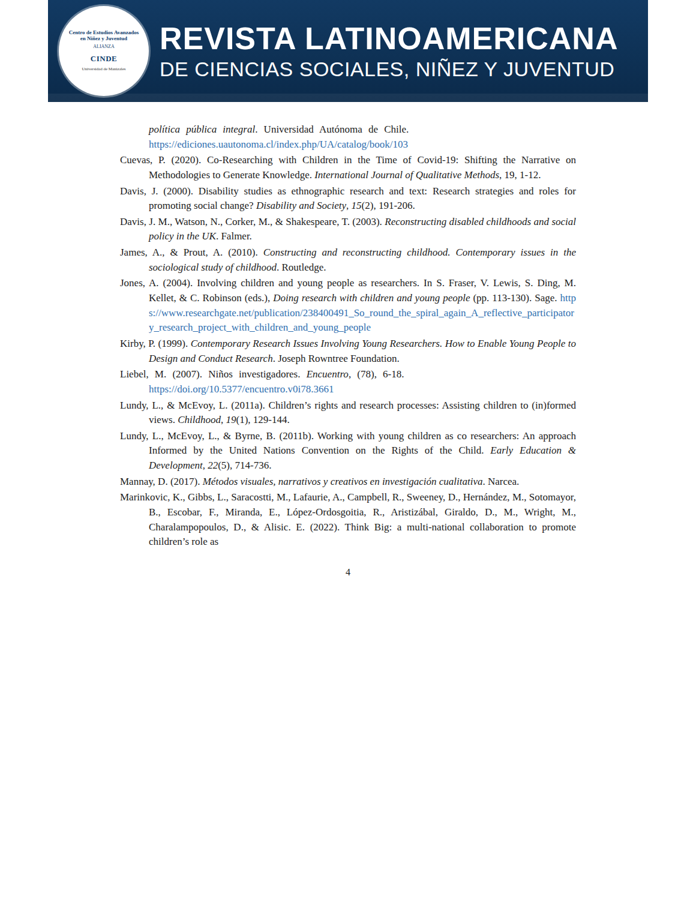Centro de Estudios Avanzados
en Niñez y Juventud
ALIANZA
CINDE
Universidad de Manizales
REVISTA LATINOAMERICANA
DE CIENCIAS SOCIALES, NIÑEZ Y JUVENTUD
política pública integral. Universidad Autónoma de Chile.
https://ediciones.uautonoma.cl/index.php/UA/catalog/book/103
Cuevas, P. (2020). Co-Researching with Children in the Time of Covid-19: Shifting the Narrative on Methodologies to Generate Knowledge. International Journal of Qualitative Methods, 19, 1-12.
Davis, J. (2000). Disability studies as ethnographic research and text: Research strategies and roles for promoting social change? Disability and Society, 15(2), 191-206.
Davis, J. M., Watson, N., Corker, M., & Shakespeare, T. (2003). Reconstructing disabled childhoods and social policy in the UK. Falmer.
James, A., & Prout, A. (2010). Constructing and reconstructing childhood. Contemporary issues in the sociological study of childhood. Routledge.
Jones, A. (2004). Involving children and young people as researchers. In S. Fraser, V. Lewis, S. Ding, M. Kellet, & C. Robinson (eds.), Doing research with children and young people (pp. 113-130). Sage. https://www.researchgate.net/publication/238400491_So_round_the_spiral_again_A_reflective_participatory_research_project_with_children_and_young_people
Kirby, P. (1999). Contemporary Research Issues Involving Young Researchers. How to Enable Young People to Design and Conduct Research. Joseph Rowntree Foundation.
Liebel, M. (2007). Niños investigadores. Encuentro, (78), 6-18.
https://doi.org/10.5377/encuentro.v0i78.3661
Lundy, L., & McEvoy, L. (2011a). Children’s rights and research processes: Assisting children to (in)formed views. Childhood, 19(1), 129-144.
Lundy, L., McEvoy, L., & Byrne, B. (2011b). Working with young children as co researchers: An approach Informed by the United Nations Convention on the Rights of the Child. Early Education & Development, 22(5), 714-736.
Mannay, D. (2017). Métodos visuales, narrativos y creativos en investigación cualitativa. Narcea.
Marinkovic, K., Gibbs, L., Saracostti, M., Lafaurie, A., Campbell, R., Sweeney, D., Hernández, M., Sotomayor, B., Escobar, F., Miranda, E., López-Ordosgoitia, R., Aristizábal, Giraldo, D., M., Wright, M., Charalampopoulos, D., & Alisic. E. (2022). Think Big: a multi-national collaboration to promote children’s role as
4